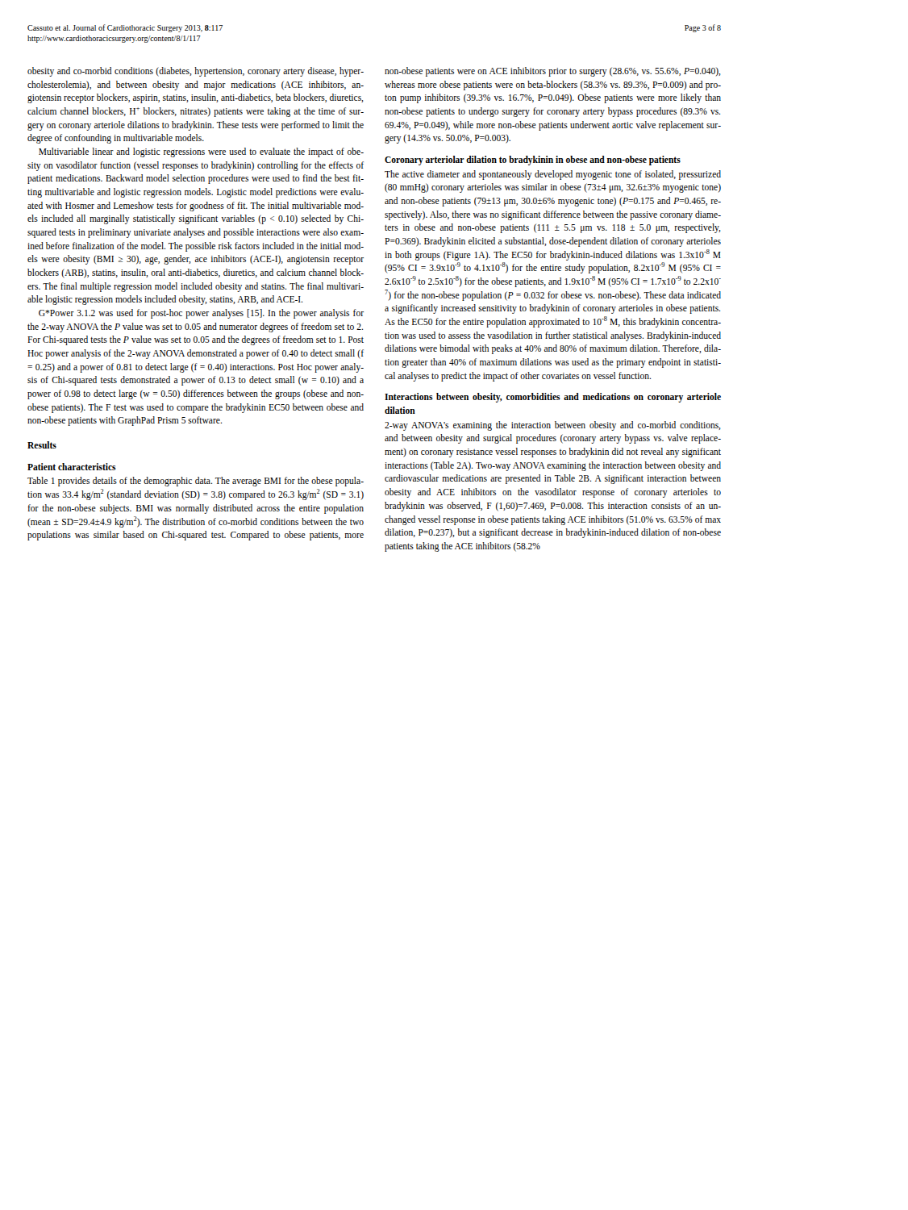Cassuto et al. Journal of Cardiothoracic Surgery 2013, 8:117
http://www.cardiothoracicsurgery.org/content/8/1/117
Page 3 of 8
obesity and co-morbid conditions (diabetes, hypertension, coronary artery disease, hypercholesterolemia), and between obesity and major medications (ACE inhibitors, angiotensin receptor blockers, aspirin, statins, insulin, anti-diabetics, beta blockers, diuretics, calcium channel blockers, H+ blockers, nitrates) patients were taking at the time of surgery on coronary arteriole dilations to bradykinin. These tests were performed to limit the degree of confounding in multivariable models.
Multivariable linear and logistic regressions were used to evaluate the impact of obesity on vasodilator function (vessel responses to bradykinin) controlling for the effects of patient medications. Backward model selection procedures were used to find the best fitting multivariable and logistic regression models. Logistic model predictions were evaluated with Hosmer and Lemeshow tests for goodness of fit. The initial multivariable models included all marginally statistically significant variables (p < 0.10) selected by Chi-squared tests in preliminary univariate analyses and possible interactions were also examined before finalization of the model. The possible risk factors included in the initial models were obesity (BMI ≥ 30), age, gender, ace inhibitors (ACE-I), angiotensin receptor blockers (ARB), statins, insulin, oral anti-diabetics, diuretics, and calcium channel blockers. The final multiple regression model included obesity and statins. The final multivariable logistic regression models included obesity, statins, ARB, and ACE-I.
G*Power 3.1.2 was used for post-hoc power analyses [15]. In the power analysis for the 2-way ANOVA the P value was set to 0.05 and numerator degrees of freedom set to 2. For Chi-squared tests the P value was set to 0.05 and the degrees of freedom set to 1. Post Hoc power analysis of the 2-way ANOVA demonstrated a power of 0.40 to detect small (f = 0.25) and a power of 0.81 to detect large (f = 0.40) interactions. Post Hoc power analysis of Chi-squared tests demonstrated a power of 0.13 to detect small (w = 0.10) and a power of 0.98 to detect large (w = 0.50) differences between the groups (obese and non-obese patients). The F test was used to compare the bradykinin EC50 between obese and non-obese patients with GraphPad Prism 5 software.
Results
Patient characteristics
Table 1 provides details of the demographic data. The average BMI for the obese population was 33.4 kg/m2 (standard deviation (SD) = 3.8) compared to 26.3 kg/m2 (SD = 3.1) for the non-obese subjects. BMI was normally distributed across the entire population (mean ± SD=29.4±4.9 kg/m2). The distribution of co-morbid conditions between the two populations was similar based on Chi-squared test. Compared to obese patients, more non-obese patients were on ACE inhibitors prior to surgery (28.6%, vs. 55.6%, P=0.040), whereas more obese patients were on beta-blockers (58.3% vs. 89.3%, P=0.009) and proton pump inhibitors (39.3% vs. 16.7%, P=0.049). Obese patients were more likely than non-obese patients to undergo surgery for coronary artery bypass procedures (89.3% vs. 69.4%, P=0.049), while more non-obese patients underwent aortic valve replacement surgery (14.3% vs. 50.0%, P=0.003).
Coronary arteriolar dilation to bradykinin in obese and non-obese patients
The active diameter and spontaneously developed myogenic tone of isolated, pressurized (80 mmHg) coronary arterioles was similar in obese (73±4 μm, 32.6±3% myogenic tone) and non-obese patients (79±13 μm, 30.0±6% myogenic tone) (P=0.175 and P=0.465, respectively). Also, there was no significant difference between the passive coronary diameters in obese and non-obese patients (111 ± 5.5 μm vs. 118 ± 5.0 μm, respectively, P=0.369). Bradykinin elicited a substantial, dose-dependent dilation of coronary arterioles in both groups (Figure 1A). The EC50 for bradykinin-induced dilations was 1.3x10-8 M (95% CI = 3.9x10-9 to 4.1x10-8) for the entire study population, 8.2x10-9 M (95% CI = 2.6x10-9 to 2.5x10-8) for the obese patients, and 1.9x10-8 M (95% CI = 1.7x10-9 to 2.2x10-7) for the non-obese population (P = 0.032 for obese vs. non-obese). These data indicated a significantly increased sensitivity to bradykinin of coronary arterioles in obese patients. As the EC50 for the entire population approximated to 10-8 M, this bradykinin concentration was used to assess the vasodilation in further statistical analyses. Bradykinin-induced dilations were bimodal with peaks at 40% and 80% of maximum dilation. Therefore, dilation greater than 40% of maximum dilations was used as the primary endpoint in statistical analyses to predict the impact of other covariates on vessel function.
Interactions between obesity, comorbidities and medications on coronary arteriole dilation
2-way ANOVA's examining the interaction between obesity and co-morbid conditions, and between obesity and surgical procedures (coronary artery bypass vs. valve replacement) on coronary resistance vessel responses to bradykinin did not reveal any significant interactions (Table 2A). Two-way ANOVA examining the interaction between obesity and cardiovascular medications are presented in Table 2B. A significant interaction between obesity and ACE inhibitors on the vasodilator response of coronary arterioles to bradykinin was observed, F (1,60)=7.469, P=0.008. This interaction consists of an unchanged vessel response in obese patients taking ACE inhibitors (51.0% vs. 63.5% of max dilation, P=0.237), but a significant decrease in bradykinin-induced dilation of non-obese patients taking the ACE inhibitors (58.2%